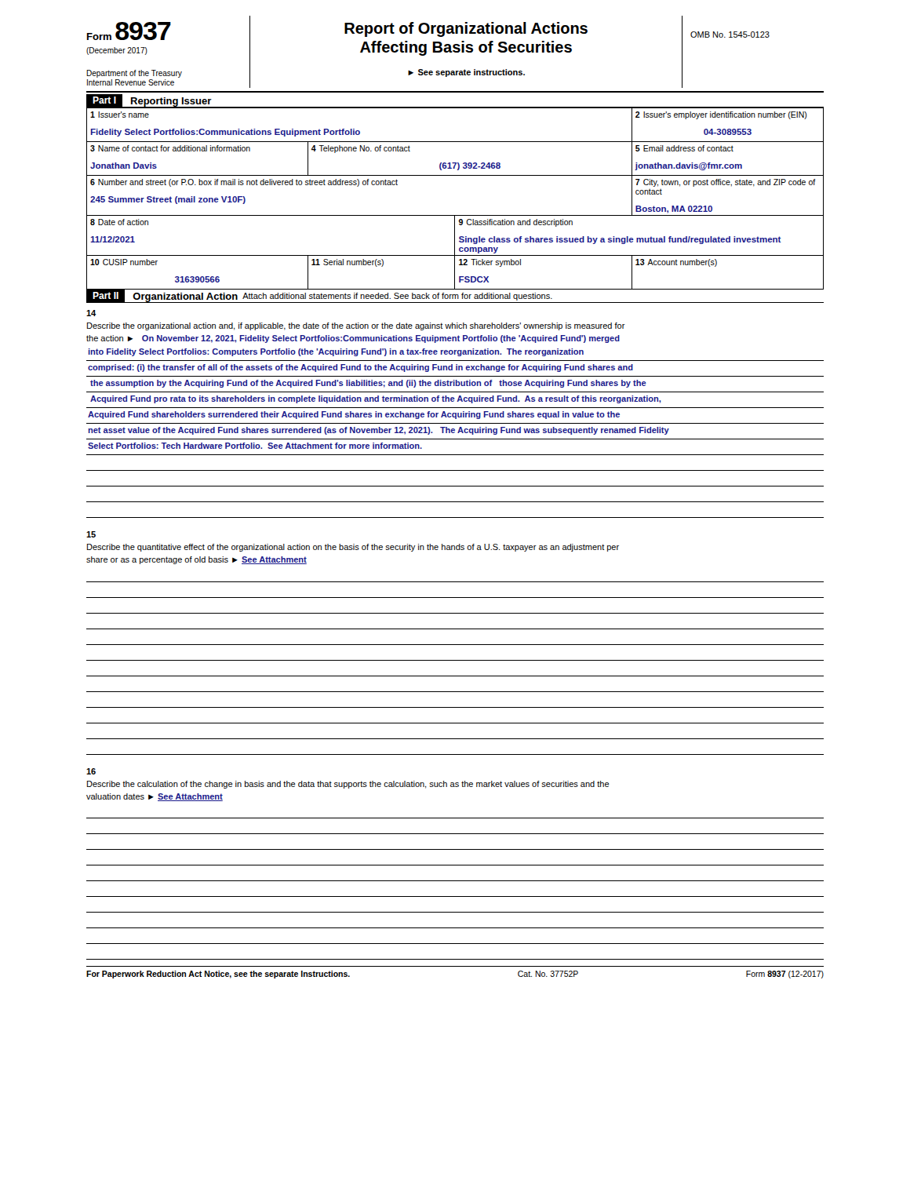Form 8937
(December 2017)
Department of the Treasury
Internal Revenue Service
Report of Organizational Actions
Affecting Basis of Securities
► See separate instructions.
OMB No. 1545-0123
Part I Reporting Issuer
| 1 Issuer's name Fidelity Select Portfolios:Communications Equipment Portfolio | 2 Issuer's employer identification number (EIN) 04-3089553 |
| 3 Name of contact for additional information Jonathan Davis | 4 Telephone No. of contact (617) 392-2468 | 5 Email address of contact jonathan.davis@fmr.com |
| 6 Number and street (or P.O. box if mail is not delivered to street address) of contact 245 Summer Street (mail zone V10F) | 7 City, town, or post office, state, and ZIP code of contact Boston, MA 02210 |
| 8 Date of action 11/12/2021 | 9 Classification and description Single class of shares issued by a single mutual fund/regulated investment company |
| 10 CUSIP number 316390566 | 11 Serial number(s) | 12 Ticker symbol FSDCX | 13 Account number(s) |
Part II Organizational Action Attach additional statements if needed. See back of form for additional questions.
14 Describe the organizational action and, if applicable, the date of the action or the date against which shareholders' ownership is measured for
the action ► On November 12, 2021, Fidelity Select Portfolios:Communications Equipment Portfolio (the 'Acquired Fund') merged
into Fidelity Select Portfolios: Computers Portfolio (the 'Acquiring Fund') in a tax-free reorganization. The reorganization
comprised: (i) the transfer of all of the assets of the Acquired Fund to the Acquiring Fund in exchange for Acquiring Fund shares and
the assumption by the Acquiring Fund of the Acquired Fund's liabilities; and (ii) the distribution of those Acquiring Fund shares by the
Acquired Fund pro rata to its shareholders in complete liquidation and termination of the Acquired Fund. As a result of this reorganization,
Acquired Fund shareholders surrendered their Acquired Fund shares in exchange for Acquiring Fund shares equal in value to the
net asset value of the Acquired Fund shares surrendered (as of November 12, 2021). The Acquiring Fund was subsequently renamed Fidelity
Select Portfolios: Tech Hardware Portfolio. See Attachment for more information.
15 Describe the quantitative effect of the organizational action on the basis of the security in the hands of a U.S. taxpayer as an adjustment per
share or as a percentage of old basis ► See Attachment
16 Describe the calculation of the change in basis and the data that supports the calculation, such as the market values of securities and the
valuation dates ► See Attachment
For Paperwork Reduction Act Notice, see the separate Instructions.
Cat. No. 37752P
Form 8937 (12-2017)